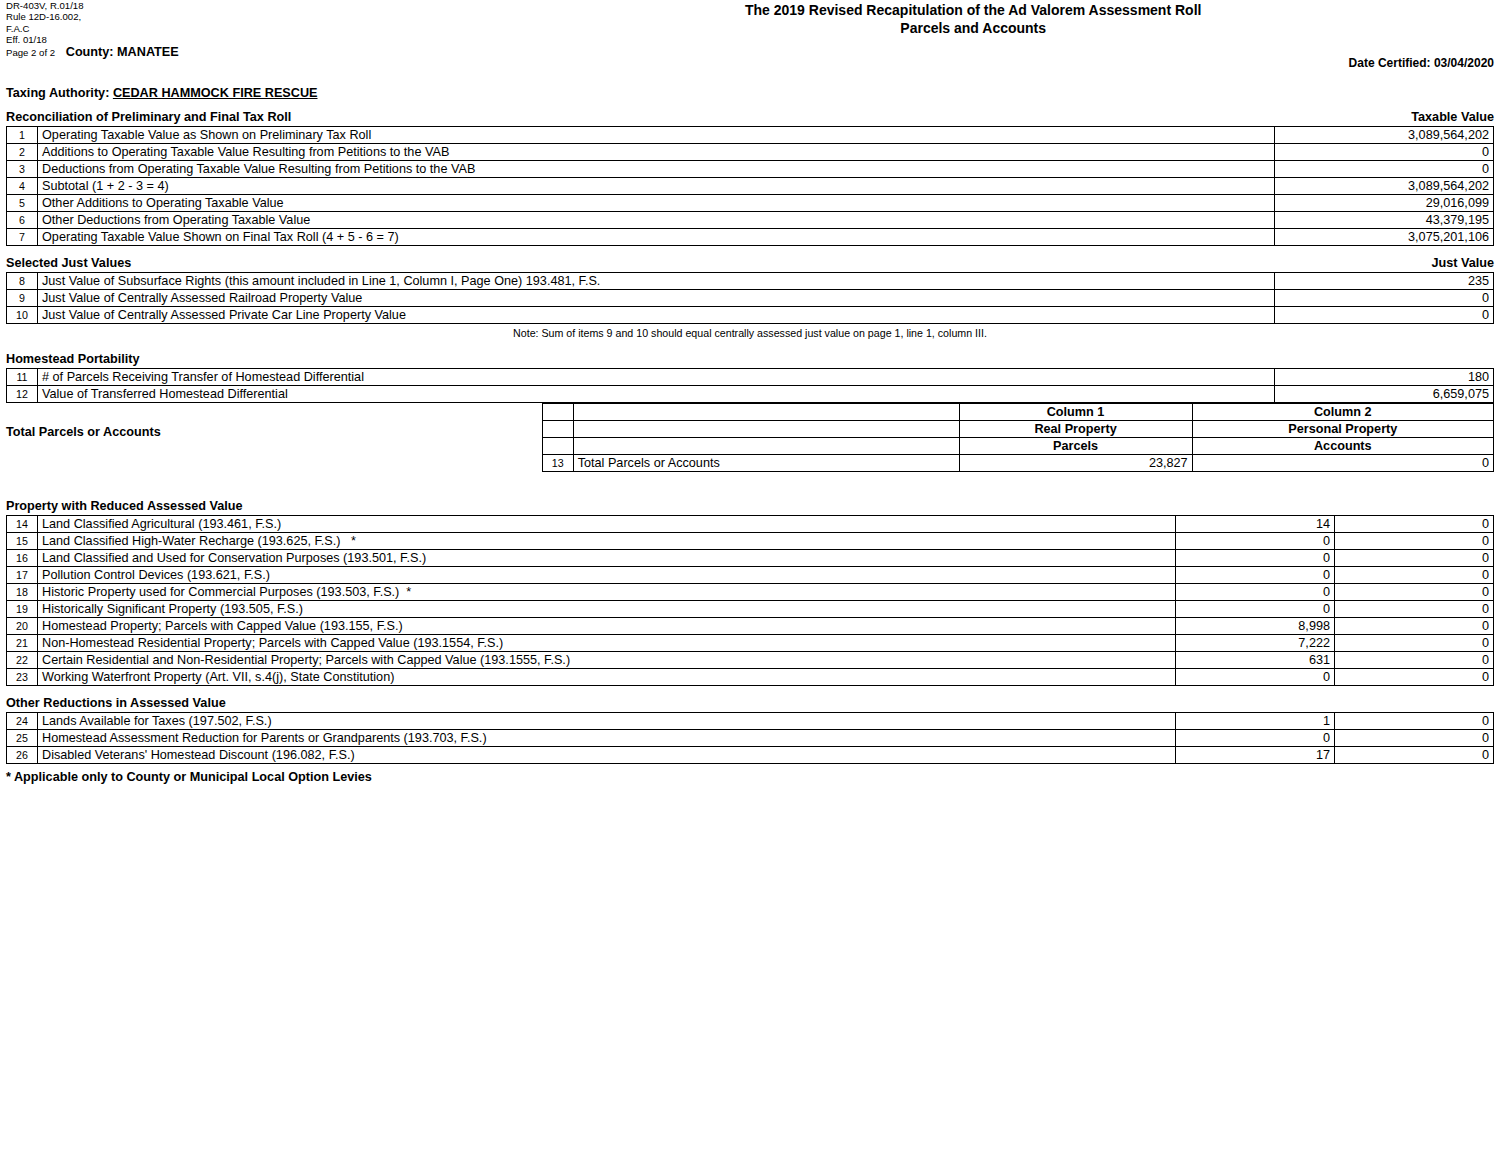DR-403V, R.01/18
Rule 12D-16.002,
F.A.C
Eff. 01/18
Page 2 of 2 County: MANATEE
The 2019 Revised Recapitulation of the Ad Valorem Assessment Roll
Parcels and Accounts
Date Certified: 03/04/2020
Taxing Authority: CEDAR HAMMOCK FIRE RESCUE
Reconciliation of Preliminary and Final Tax Roll
Taxable Value
| 1 | Operating Taxable Value as Shown on Preliminary Tax Roll | 3,089,564,202 |
| 2 | Additions to Operating Taxable Value Resulting from Petitions to the VAB | 0 |
| 3 | Deductions from Operating Taxable Value Resulting from Petitions to the VAB | 0 |
| 4 | Subtotal (1 + 2 - 3 = 4) | 3,089,564,202 |
| 5 | Other Additions to Operating Taxable Value | 29,016,099 |
| 6 | Other Deductions from Operating Taxable Value | 43,379,195 |
| 7 | Operating Taxable Value Shown on Final Tax Roll (4 + 5 - 6 = 7) | 3,075,201,106 |
Selected Just Values
Just Value
| 8 | Just Value of Subsurface Rights (this amount included in Line 1, Column I, Page One) 193.481, F.S. | 235 |
| 9 | Just Value of Centrally Assessed Railroad Property Value | 0 |
| 10 | Just Value of Centrally Assessed Private Car Line Property Value | 0 |
Note: Sum of items 9 and 10 should equal centrally assessed just value on page 1, line 1, column III.
Homestead Portability
| 11 | # of Parcels Receiving Transfer of Homestead Differential | 180 |
| 12 | Value of Transferred Homestead Differential | 6,659,075 |
Total Parcels or Accounts
| | | Column 1 | Column 2 |
| --- | --- | --- | --- |
| | | Real Property | Personal Property |
| | | Parcels | Accounts |
| 13 | Total Parcels or Accounts | 23,827 | 0 |
Property with Reduced Assessed Value
| 14 | Land Classified Agricultural (193.461, F.S.) | 14 | 0 |
| 15 | Land Classified High-Water Recharge (193.625, F.S.) * | 0 | 0 |
| 16 | Land Classified and Used for Conservation Purposes (193.501, F.S.) | 0 | 0 |
| 17 | Pollution Control Devices (193.621, F.S.) | 0 | 0 |
| 18 | Historic Property used for Commercial Purposes (193.503, F.S.) * | 0 | 0 |
| 19 | Historically Significant Property (193.505, F.S.) | 0 | 0 |
| 20 | Homestead Property; Parcels with Capped Value (193.155, F.S.) | 8,998 | 0 |
| 21 | Non-Homestead Residential Property; Parcels with Capped Value (193.1554, F.S.) | 7,222 | 0 |
| 22 | Certain Residential and Non-Residential Property; Parcels with Capped Value (193.1555, F.S.) | 631 | 0 |
| 23 | Working Waterfront Property (Art. VII, s.4(j), State Constitution) | 0 | 0 |
Other Reductions in Assessed Value
| 24 | Lands Available for Taxes (197.502, F.S.) | 1 | 0 |
| 25 | Homestead Assessment Reduction for Parents or Grandparents (193.703, F.S.) | 0 | 0 |
| 26 | Disabled Veterans' Homestead Discount (196.082, F.S.) | 17 | 0 |
* Applicable only to County or Municipal Local Option Levies